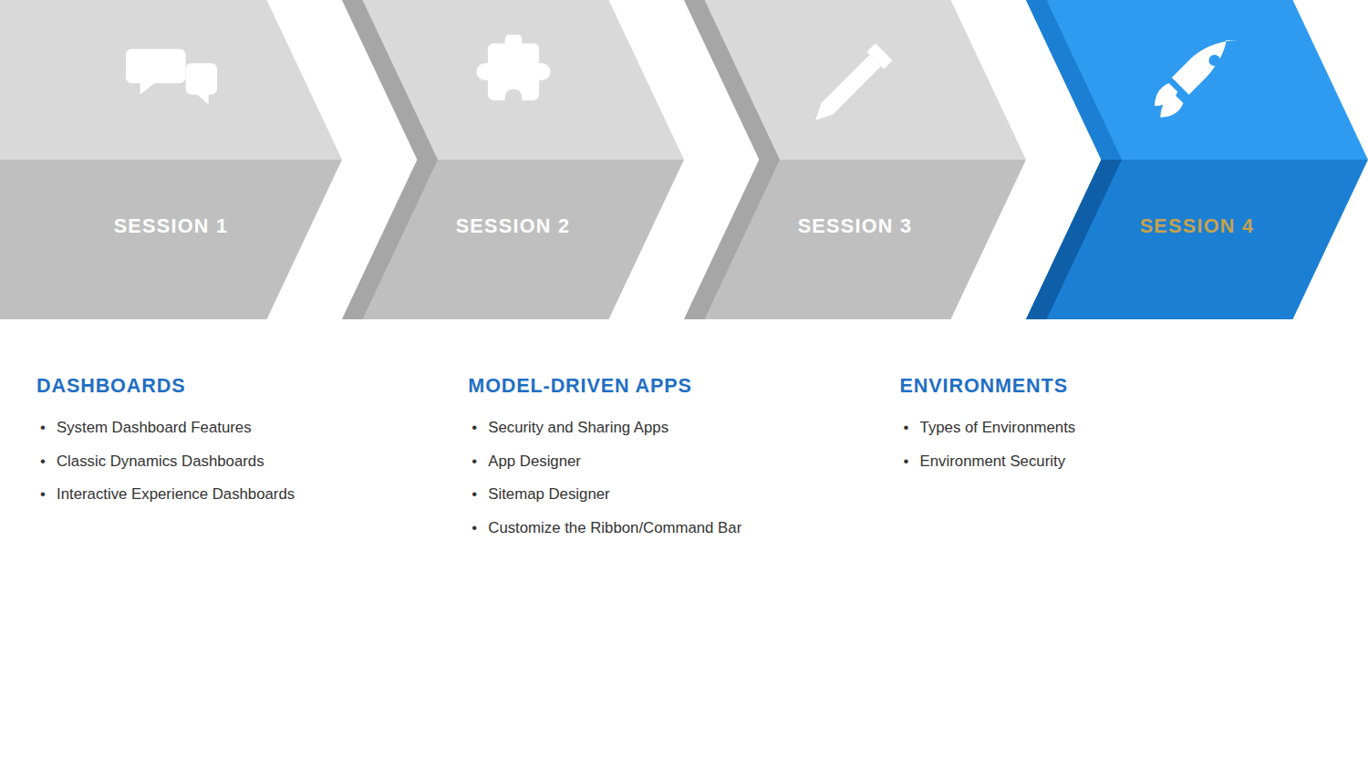SESSION 1
SESSION 2
SESSION 3
SESSION 4
DASHBOARDS
System Dashboard Features
Classic Dynamics Dashboards
Interactive Experience Dashboards
MODEL-DRIVEN APPS
Security and Sharing Apps
App Designer
Sitemap Designer
Customize the Ribbon/Command Bar
ENVIRONMENTS
Types of Environments
Environment Security